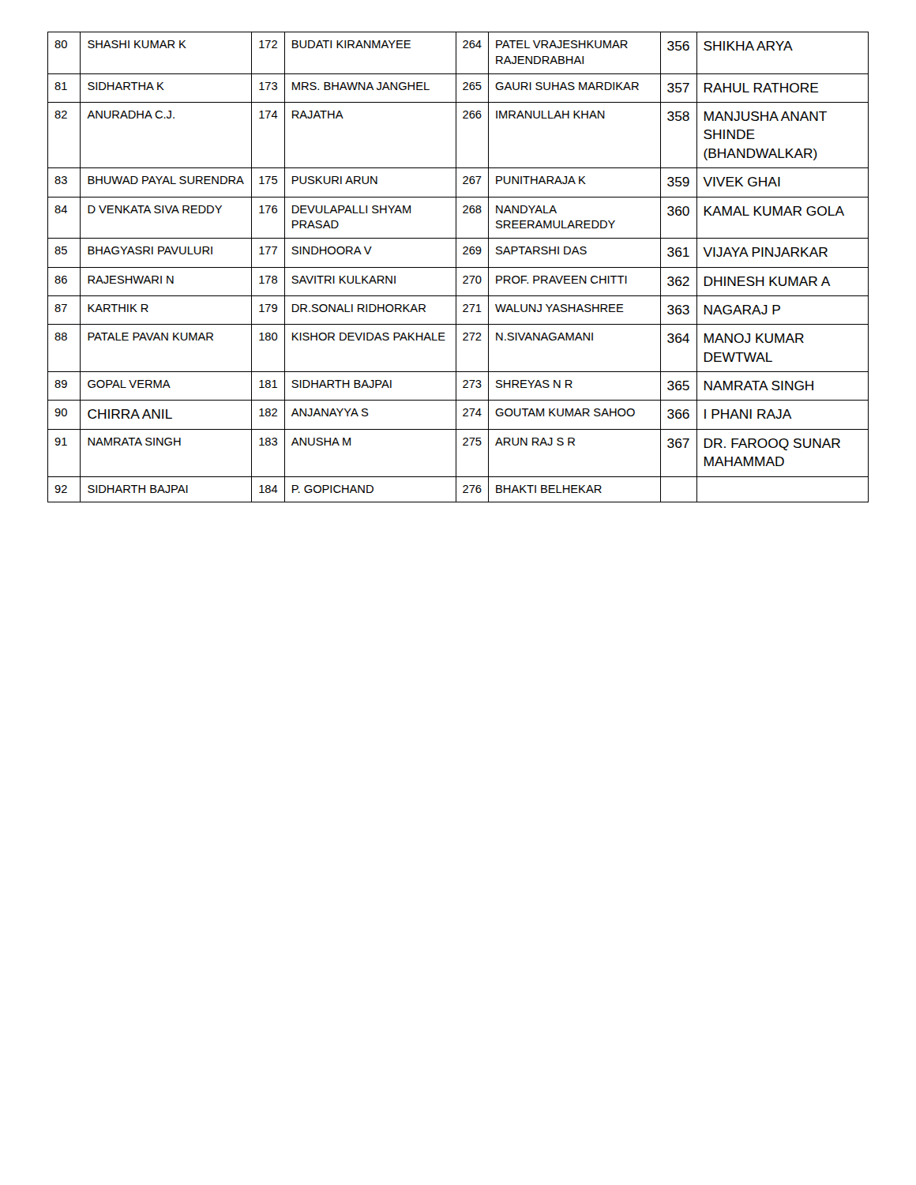| 80 | SHASHI KUMAR K | 172 | BUDATI KIRANMAYEE | 264 | PATEL VRAJESHKUMAR RAJENDRABHAI | 356 | SHIKHA ARYA |
| 81 | SIDHARTHA K | 173 | MRS. BHAWNA JANGHEL | 265 | GAURI SUHAS MARDIKAR | 357 | RAHUL RATHORE |
| 82 | ANURADHA C.J. | 174 | RAJATHA | 266 | IMRANULLAH KHAN | 358 | MANJUSHA ANANT SHINDE (BHANDWALKAR) |
| 83 | BHUWAD PAYAL SURENDRA | 175 | PUSKURI ARUN | 267 | PUNITHARAJA K | 359 | VIVEK GHAI |
| 84 | D VENKATA SIVA REDDY | 176 | DEVULAPALLI SHYAM PRASAD | 268 | NANDYALA SREERAMULAREDDY | 360 | KAMAL KUMAR GOLA |
| 85 | BHAGYASRI PAVULURI | 177 | SINDHOORA V | 269 | SAPTARSHI DAS | 361 | VIJAYA PINJARKAR |
| 86 | RAJESHWARI N | 178 | SAVITRI KULKARNI | 270 | PROF. PRAVEEN CHITTI | 362 | DHINESH KUMAR A |
| 87 | KARTHIK R | 179 | DR.SONALI RIDHORKAR | 271 | WALUNJ YASHASHREE | 363 | NAGARAJ P |
| 88 | PATALE PAVAN KUMAR | 180 | KISHOR DEVIDAS PAKHALE | 272 | N.SIVANAGAMANI | 364 | MANOJ KUMAR DEWTWAL |
| 89 | GOPAL VERMA | 181 | SIDHARTH BAJPAI | 273 | SHREYAS N R | 365 | NAMRATA SINGH |
| 90 | CHIRRA ANIL | 182 | ANJANAYYA S | 274 | GOUTAM KUMAR SAHOO | 366 | I PHANI RAJA |
| 91 | NAMRATA SINGH | 183 | ANUSHA M | 275 | ARUN RAJ S R | 367 | DR. FAROOQ SUNAR MAHAMMAD |
| 92 | SIDHARTH BAJPAI | 184 | P. GOPICHAND | 276 | BHAKTI BELHEKAR | | |